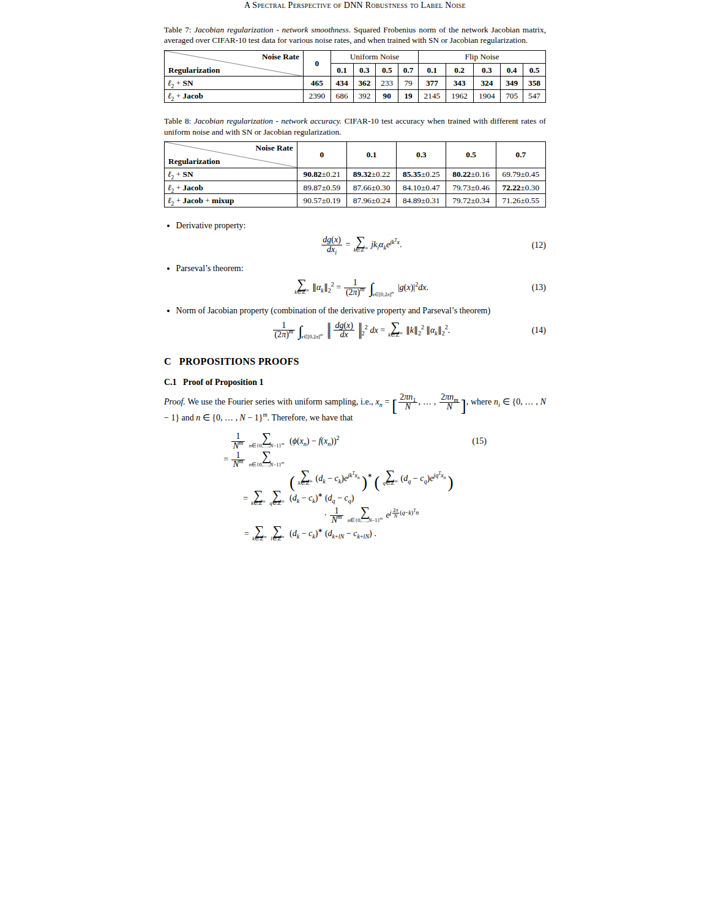A Spectral Perspective of DNN Robustness to Label Noise
Table 7: Jacobian regularization - network smoothness. Squared Frobenius norm of the network Jacobian matrix, averaged over CIFAR-10 test data for various noise rates, and when trained with SN or Jacobian regularization.
| Noise Rate Regularization | 0 | Uniform Noise | Flip Noise |
| 0.1 | 0.3 | 0.5 | 0.7 | 0.1 | 0.2 | 0.3 | 0.4 | 0.5 |
| ℓ 2 + SN | 465 | 434 | 362 | 233 | 79 | 377 | 343 | 324 | 349 | 358 |
| ℓ 2 + Jacob | 2390 | 686 | 392 | 90 | 19 | 2145 | 1962 | 1904 | 705 | 547 |
Table 8: Jacobian regularization - network accuracy. CIFAR-10 test accuracy when trained with different rates of uniform noise and with SN or Jacobian regularization.
| Noise Rate Regularization | 0 | 0.1 | 0.3 | 0.5 | 0.7 |
| ℓ 2 + SN | 90.82 ±0.21 | 89.32 ±0.22 | 85.35 ±0.25 | 80.22 ±0.16 | 69.79±0.45 |
| ℓ 2 + Jacob | 89.87±0.59 | 87.66±0.30 | 84.10±0.47 | 79.73±0.46 | 72.22 ±0.30 |
| ℓ 2 + Jacob + mixup | 90.57±0.19 | 87.96±0.24 | 84.89±0.31 | 79.72±0.34 | 71.26±0.55 |
Derivative property:
dg(x) dxi = ∑k∈ℤm jkiαkejkTx.
(12)
Parseval’s theorem:
∑k∈ℤm ∥αk∥22 = 1(2π)m ∫x∈[0,2π]m |g(x)|2dx.
(13)
Norm of Jacobian property (combination of the derivative property and Parseval’s theorem)
1(2π)m ∫x∈[0,2π]m ∥ dg(x) dx ∥22 dx = ∑k∈ℤm ∥k∥22 ∥αk∥22.
(14)
C PROPOSITIONS PROOFS
C.1 Proof of Proposition 1
Proof. We use the Fourier series with uniform sampling, i.e., xn = [2πn1 N, … , 2πnm N], where ni ∈ {0, … , N − 1} and n ∈ {0, … , N − 1}m. Therefore, we have that
1 Nm ∑n∈{0,…,N−1}m
(ϕ(xn) − f(xn))2
(15)
= 1 Nm ∑n∈{0,…,N−1}m
( ∑k∈ℤm (dk − ck)ejkTxn )∗ ( ∑q∈ℤm (dq − cq)ejqTxn )
= ∑k∈ℤm ∑q∈ℤm
(dk − ck)∗ (dq − cq)
· 1 Nm ∑n∈{0,…,N−1}m ej 2π N(q−k)Tn
= ∑k∈ℤm ∑l∈ℤm
(dk − ck)∗ (dk+lN − ck+lN) .